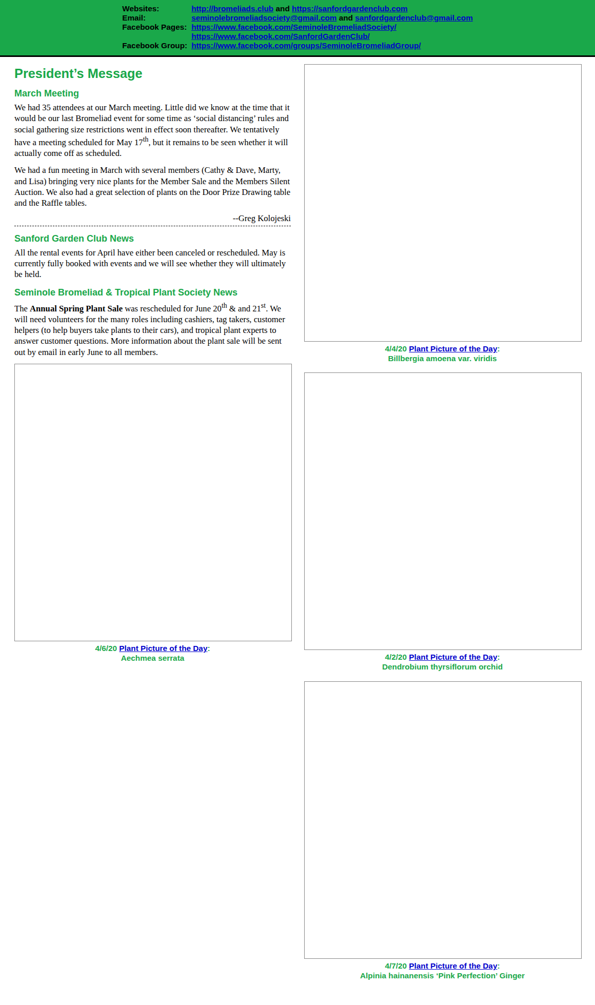| Websites: | http://bromeliads.club and https://sanfordgardenclub.com |
| Email: | seminolebromeliadsociety@gmail.com and sanfordgardenclub@gmail.com |
| Facebook Pages: | https://www.facebook.com/SeminoleBromeliadSociety/ |
| | https://www.facebook.com/SanfordGardenClub/ |
| Facebook Group: | https://www.facebook.com/groups/SeminoleBromeliadGroup/ |
President’s Message
March Meeting
We had 35 attendees at our March meeting. Little did we know at the time that it would be our last Bromeliad event for some time as ‘social distancing’ rules and social gathering size restrictions went in effect soon thereafter. We tentatively have a meeting scheduled for May 17th, but it remains to be seen whether it will actually come off as scheduled.
We had a fun meeting in March with several members (Cathy & Dave, Marty, and Lisa) bringing very nice plants for the Member Sale and the Members Silent Auction. We also had a great selection of plants on the Door Prize Drawing table and the Raffle tables.
--Greg Kolojeski
Sanford Garden Club News
All the rental events for April have either been canceled or rescheduled. May is currently fully booked with events and we will see whether they will ultimately be held.
Seminole Bromeliad & Tropical Plant Society News
The Annual Spring Plant Sale was rescheduled for June 20th & and 21st. We will need volunteers for the many roles including cashiers, tag takers, customer helpers (to help buyers take plants to their cars), and tropical plant experts to answer customer questions. More information about the plant sale will be sent out by email in early June to all members.
4/6/20 Plant Picture of the Day:
Aechmea serrata
4/4/20 Plant Picture of the Day:
Billbergia amoena var. viridis
4/2/20 Plant Picture of the Day:
Dendrobium thyrsiflorum orchid
4/7/20 Plant Picture of the Day:
Alpinia hainanensis ‘Pink Perfection’ Ginger